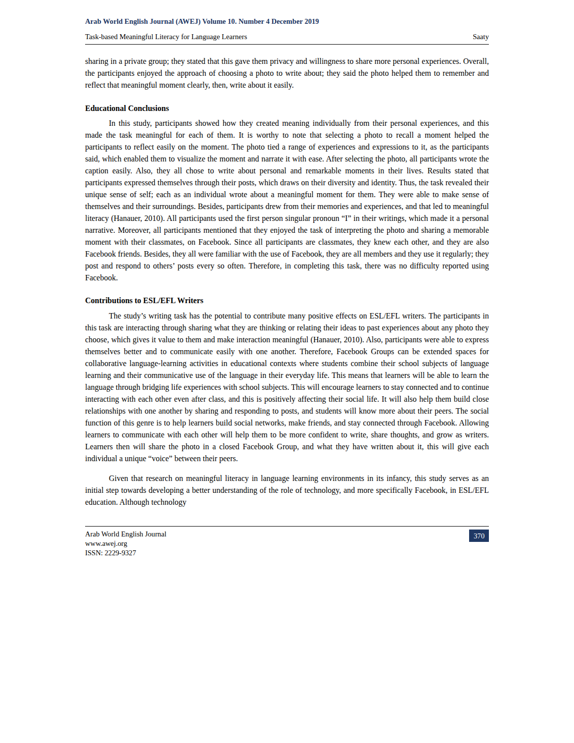Arab World English Journal (AWEJ) Volume 10. Number 4 December 2019
Task-based Meaningful Literacy for Language Learners Saaty
sharing in a private group; they stated that this gave them privacy and willingness to share more personal experiences. Overall, the participants enjoyed the approach of choosing a photo to write about; they said the photo helped them to remember and reflect that meaningful moment clearly, then, write about it easily.
Educational Conclusions
In this study, participants showed how they created meaning individually from their personal experiences, and this made the task meaningful for each of them. It is worthy to note that selecting a photo to recall a moment helped the participants to reflect easily on the moment. The photo tied a range of experiences and expressions to it, as the participants said, which enabled them to visualize the moment and narrate it with ease. After selecting the photo, all participants wrote the caption easily. Also, they all chose to write about personal and remarkable moments in their lives. Results stated that participants expressed themselves through their posts, which draws on their diversity and identity. Thus, the task revealed their unique sense of self; each as an individual wrote about a meaningful moment for them. They were able to make sense of themselves and their surroundings. Besides, participants drew from their memories and experiences, and that led to meaningful literacy (Hanauer, 2010). All participants used the first person singular pronoun “I” in their writings, which made it a personal narrative. Moreover, all participants mentioned that they enjoyed the task of interpreting the photo and sharing a memorable moment with their classmates, on Facebook. Since all participants are classmates, they knew each other, and they are also Facebook friends. Besides, they all were familiar with the use of Facebook, they are all members and they use it regularly; they post and respond to others’ posts every so often. Therefore, in completing this task, there was no difficulty reported using Facebook.
Contributions to ESL/EFL Writers
The study’s writing task has the potential to contribute many positive effects on ESL/EFL writers. The participants in this task are interacting through sharing what they are thinking or relating their ideas to past experiences about any photo they choose, which gives it value to them and make interaction meaningful (Hanauer, 2010). Also, participants were able to express themselves better and to communicate easily with one another. Therefore, Facebook Groups can be extended spaces for collaborative language-learning activities in educational contexts where students combine their school subjects of language learning and their communicative use of the language in their everyday life. This means that learners will be able to learn the language through bridging life experiences with school subjects. This will encourage learners to stay connected and to continue interacting with each other even after class, and this is positively affecting their social life. It will also help them build close relationships with one another by sharing and responding to posts, and students will know more about their peers. The social function of this genre is to help learners build social networks, make friends, and stay connected through Facebook. Allowing learners to communicate with each other will help them to be more confident to write, share thoughts, and grow as writers. Learners then will share the photo in a closed Facebook Group, and what they have written about it, this will give each individual a unique “voice” between their peers.
Given that research on meaningful literacy in language learning environments in its infancy, this study serves as an initial step towards developing a better understanding of the role of technology, and more specifically Facebook, in ESL/EFL education. Although technology
Arab World English Journal
www.awej.org
ISSN: 2229-9327
370